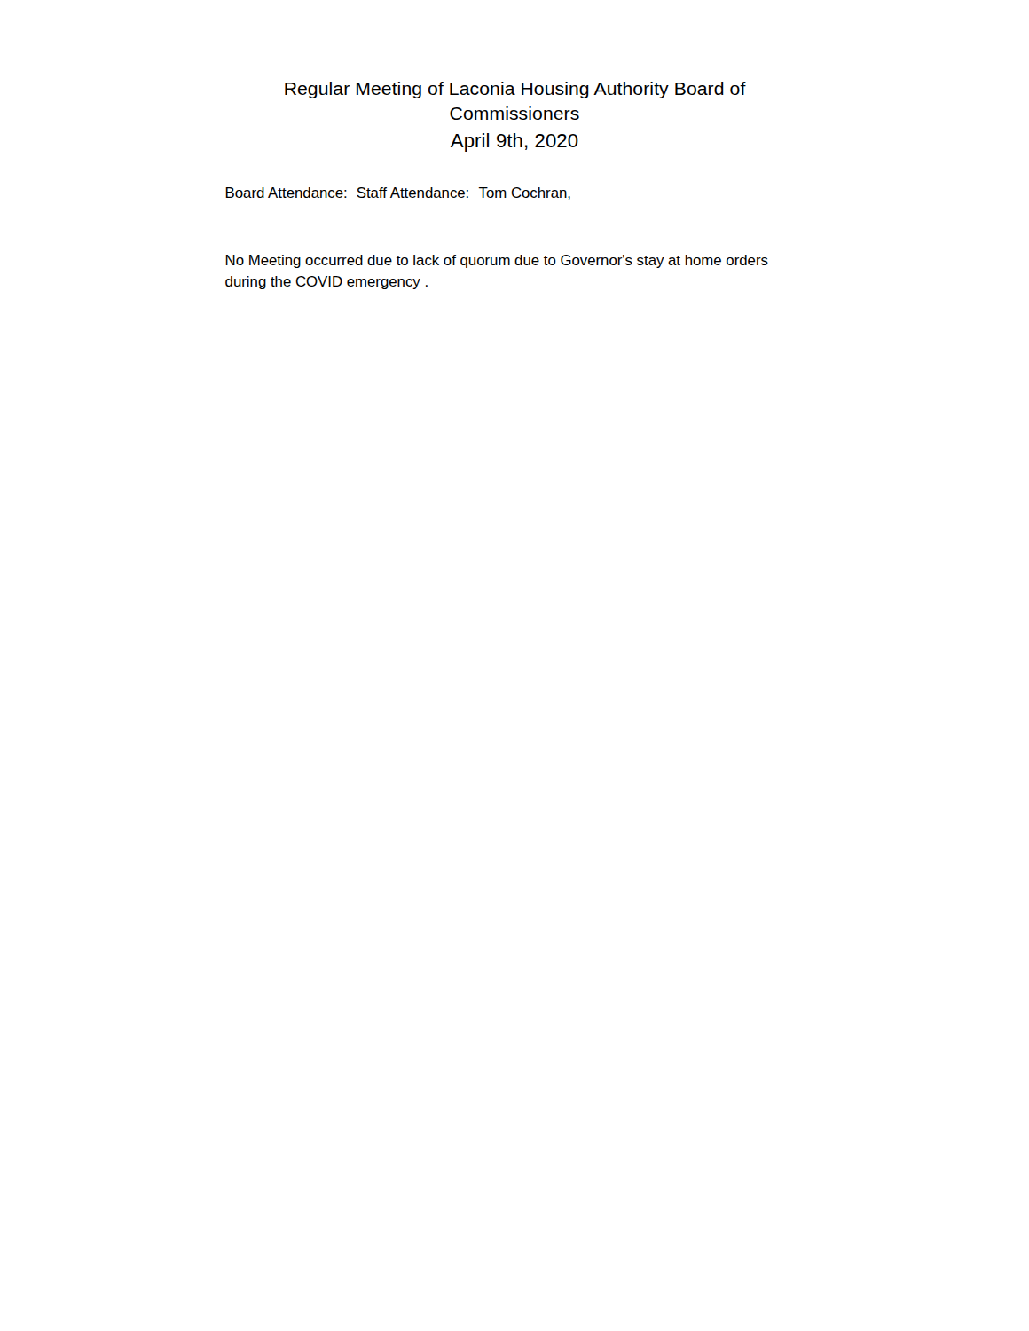Regular Meeting of Laconia Housing Authority Board of Commissioners April 9th, 2020
Board Attendance: Staff Attendance: Tom Cochran,
No Meeting occurred due to lack of quorum due to Governor's stay at home orders during the COVID emergency .